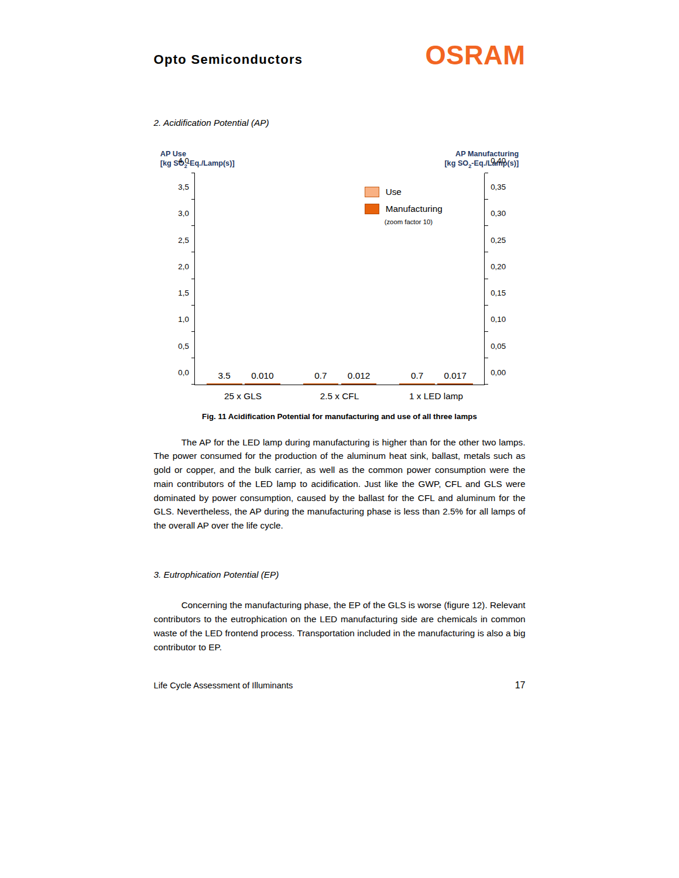Opto Semiconductors
OSRAM
2. Acidification Potential (AP)
AP Use
[kg SO2-Eq./Lamp(s)]
AP Manufacturing
[kg SO2-Eq./Lamp(s)]
0,0
0,5
1,0
1,5
2,0
2,5
3,0
3,5
4,0
0,00
0,05
0,10
0,15
0,20
0,25
0,30
0,35
0,40
Use
Manufacturing
(zoom factor 10)
3.5
0.010
0.7
0.012
0.7
0.017
25 x GLS 2.5 x CFL 1 x LED lamp
Fig. 11 Acidification Potential for manufacturing and use of all three lamps
The AP for the LED lamp during manufacturing is higher than for the other two lamps. The power consumed for the production of the aluminum heat sink, ballast, metals such as gold or copper, and the bulk carrier, as well as the common power consumption were the main contributors of the LED lamp to acidification. Just like the GWP, CFL and GLS were dominated by power consumption, caused by the ballast for the CFL and aluminum for the GLS. Nevertheless, the AP during the manufacturing phase is less than 2.5% for all lamps of the overall AP over the life cycle.
3. Eutrophication Potential (EP)
Concerning the manufacturing phase, the EP of the GLS is worse (figure 12). Relevant contributors to the eutrophication on the LED manufacturing side are chemicals in common waste of the LED frontend process. Transportation included in the manufacturing is also a big contributor to EP.
Life Cycle Assessment of Illuminants 17